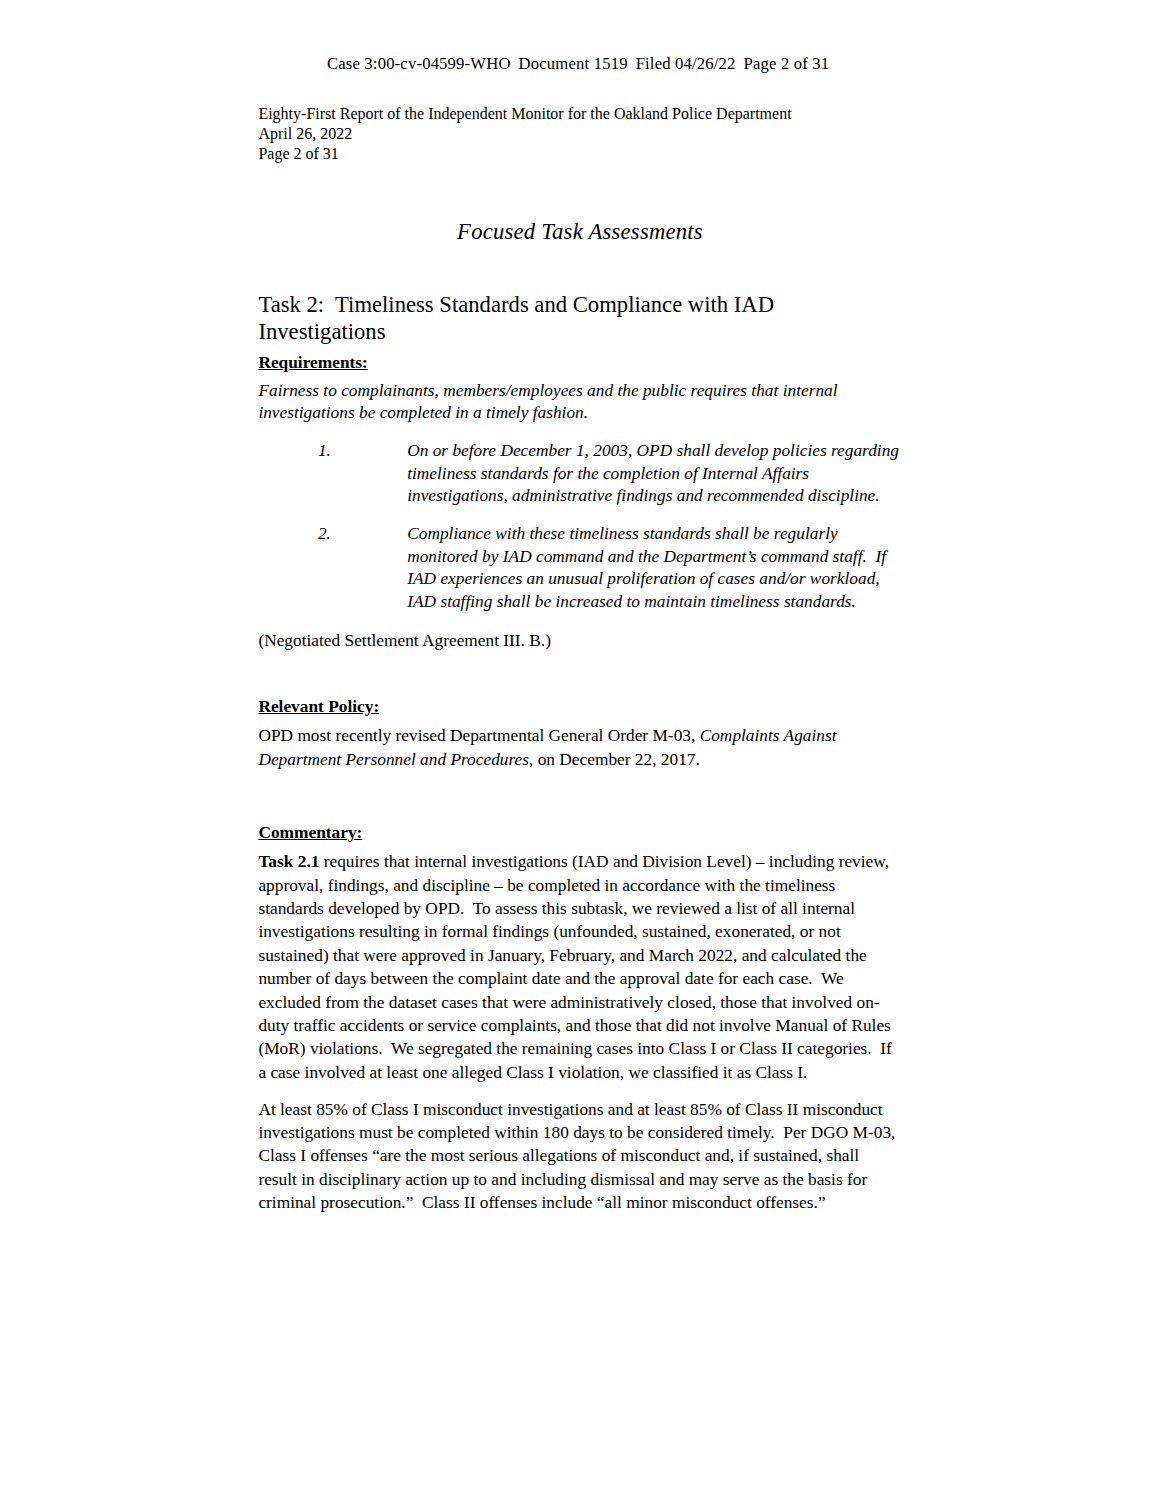Case 3:00-cv-04599-WHO Document 1519 Filed 04/26/22 Page 2 of 31
Eighty-First Report of the Independent Monitor for the Oakland Police Department
April 26, 2022
Page 2 of 31
Focused Task Assessments
Task 2: Timeliness Standards and Compliance with IAD Investigations
Requirements:
Fairness to complainants, members/employees and the public requires that internal investigations be completed in a timely fashion.
On or before December 1, 2003, OPD shall develop policies regarding timeliness standards for the completion of Internal Affairs investigations, administrative findings and recommended discipline.
Compliance with these timeliness standards shall be regularly monitored by IAD command and the Department’s command staff. If IAD experiences an unusual proliferation of cases and/or workload, IAD staffing shall be increased to maintain timeliness standards.
(Negotiated Settlement Agreement III. B.)
Relevant Policy:
OPD most recently revised Departmental General Order M-03, Complaints Against Department Personnel and Procedures, on December 22, 2017.
Commentary:
Task 2.1 requires that internal investigations (IAD and Division Level) – including review, approval, findings, and discipline – be completed in accordance with the timeliness standards developed by OPD. To assess this subtask, we reviewed a list of all internal investigations resulting in formal findings (unfounded, sustained, exonerated, or not sustained) that were approved in January, February, and March 2022, and calculated the number of days between the complaint date and the approval date for each case. We excluded from the dataset cases that were administratively closed, those that involved on-duty traffic accidents or service complaints, and those that did not involve Manual of Rules (MoR) violations. We segregated the remaining cases into Class I or Class II categories. If a case involved at least one alleged Class I violation, we classified it as Class I.
At least 85% of Class I misconduct investigations and at least 85% of Class II misconduct investigations must be completed within 180 days to be considered timely. Per DGO M-03, Class I offenses “are the most serious allegations of misconduct and, if sustained, shall result in disciplinary action up to and including dismissal and may serve as the basis for criminal prosecution.” Class II offenses include “all minor misconduct offenses.”